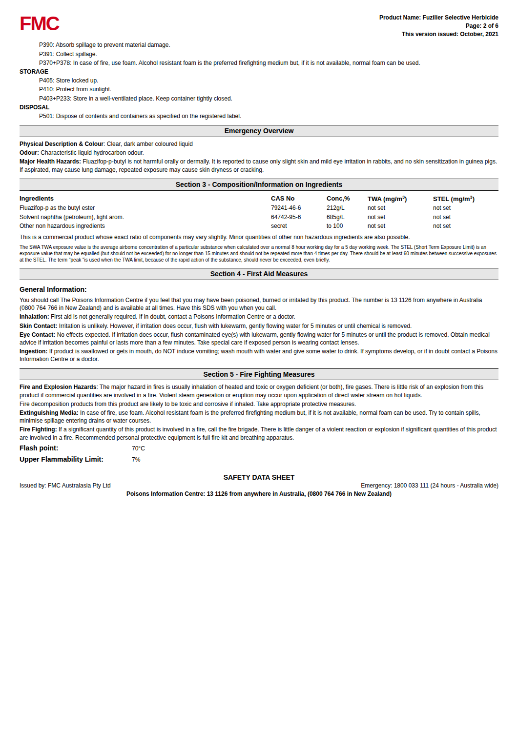FMC
Product Name: Fuzilier Selective Herbicide
Page: 2 of 6
This version issued: October, 2021
P390: Absorb spillage to prevent material damage.
P391: Collect spillage.
P370+P378: In case of fire, use foam. Alcohol resistant foam is the preferred firefighting medium but, if it is not available, normal foam can be used.
STORAGE
P405: Store locked up.
P410: Protect from sunlight.
P403+P233: Store in a well-ventilated place. Keep container tightly closed.
DISPOSAL
P501: Dispose of contents and containers as specified on the registered label.
Emergency Overview
Physical Description & Colour: Clear, dark amber coloured liquid
Odour: Characteristic liquid hydrocarbon odour.
Major Health Hazards: Fluazifop-p-butyl is not harmful orally or dermally. It is reported to cause only slight skin and mild eye irritation in rabbits, and no skin sensitization in guinea pigs. If aspirated, may cause lung damage, repeated exposure may cause skin dryness or cracking.
Section 3 - Composition/Information on Ingredients
| Ingredients | CAS No | Conc,% | TWA (mg/m 3 ) | STEL (mg/m 3 ) |
| --- | --- | --- | --- | --- |
| Fluazifop-p as the butyl ester | 79241-46-6 | 212g/L | not set | not set |
| Solvent naphtha (petroleum), light arom. | 64742-95-6 | 685g/L | not set | not set |
| Other non hazardous ingredients | secret | to 100 | not set | not set |
This is a commercial product whose exact ratio of components may vary slightly. Minor quantities of other non hazardous ingredients are also possible.
The SWA TWA exposure value is the average airborne concentration of a particular substance when calculated over a normal 8 hour working day for a 5 day working week. The STEL (Short Term Exposure Limit) is an exposure value that may be equalled (but should not be exceeded) for no longer than 15 minutes and should not be repeated more than 4 times per day. There should be at least 60 minutes between successive exposures at the STEL. The term "peak "is used when the TWA limit, because of the rapid action of the substance, should never be exceeded, even briefly.
Section 4 - First Aid Measures
General Information:
You should call The Poisons Information Centre if you feel that you may have been poisoned, burned or irritated by this product. The number is 13 1126 from anywhere in Australia (0800 764 766 in New Zealand) and is available at all times. Have this SDS with you when you call.
Inhalation: First aid is not generally required. If in doubt, contact a Poisons Information Centre or a doctor.
Skin Contact: Irritation is unlikely. However, if irritation does occur, flush with lukewarm, gently flowing water for 5 minutes or until chemical is removed.
Eye Contact: No effects expected. If irritation does occur, flush contaminated eye(s) with lukewarm, gently flowing water for 5 minutes or until the product is removed. Obtain medical advice if irritation becomes painful or lasts more than a few minutes. Take special care if exposed person is wearing contact lenses.
Ingestion: If product is swallowed or gets in mouth, do NOT induce vomiting; wash mouth with water and give some water to drink. If symptoms develop, or if in doubt contact a Poisons Information Centre or a doctor.
Section 5 - Fire Fighting Measures
Fire and Explosion Hazards: The major hazard in fires is usually inhalation of heated and toxic or oxygen deficient (or both), fire gases. There is little risk of an explosion from this product if commercial quantities are involved in a fire. Violent steam generation or eruption may occur upon application of direct water stream on hot liquids.
Fire decomposition products from this product are likely to be toxic and corrosive if inhaled. Take appropriate protective measures.
Extinguishing Media: In case of fire, use foam. Alcohol resistant foam is the preferred firefighting medium but, if it is not available, normal foam can be used. Try to contain spills, minimise spillage entering drains or water courses.
Fire Fighting: If a significant quantity of this product is involved in a fire, call the fire brigade. There is little danger of a violent reaction or explosion if significant quantities of this product are involved in a fire. Recommended personal protective equipment is full fire kit and breathing apparatus.
Flash point:
70°C
Upper Flammability Limit:
7%
SAFETY DATA SHEET
Issued by: FMC Australasia Pty Ltd
Emergency: 1800 033 111 (24 hours - Australia wide)
Poisons Information Centre: 13 1126 from anywhere in Australia, (0800 764 766 in New Zealand)